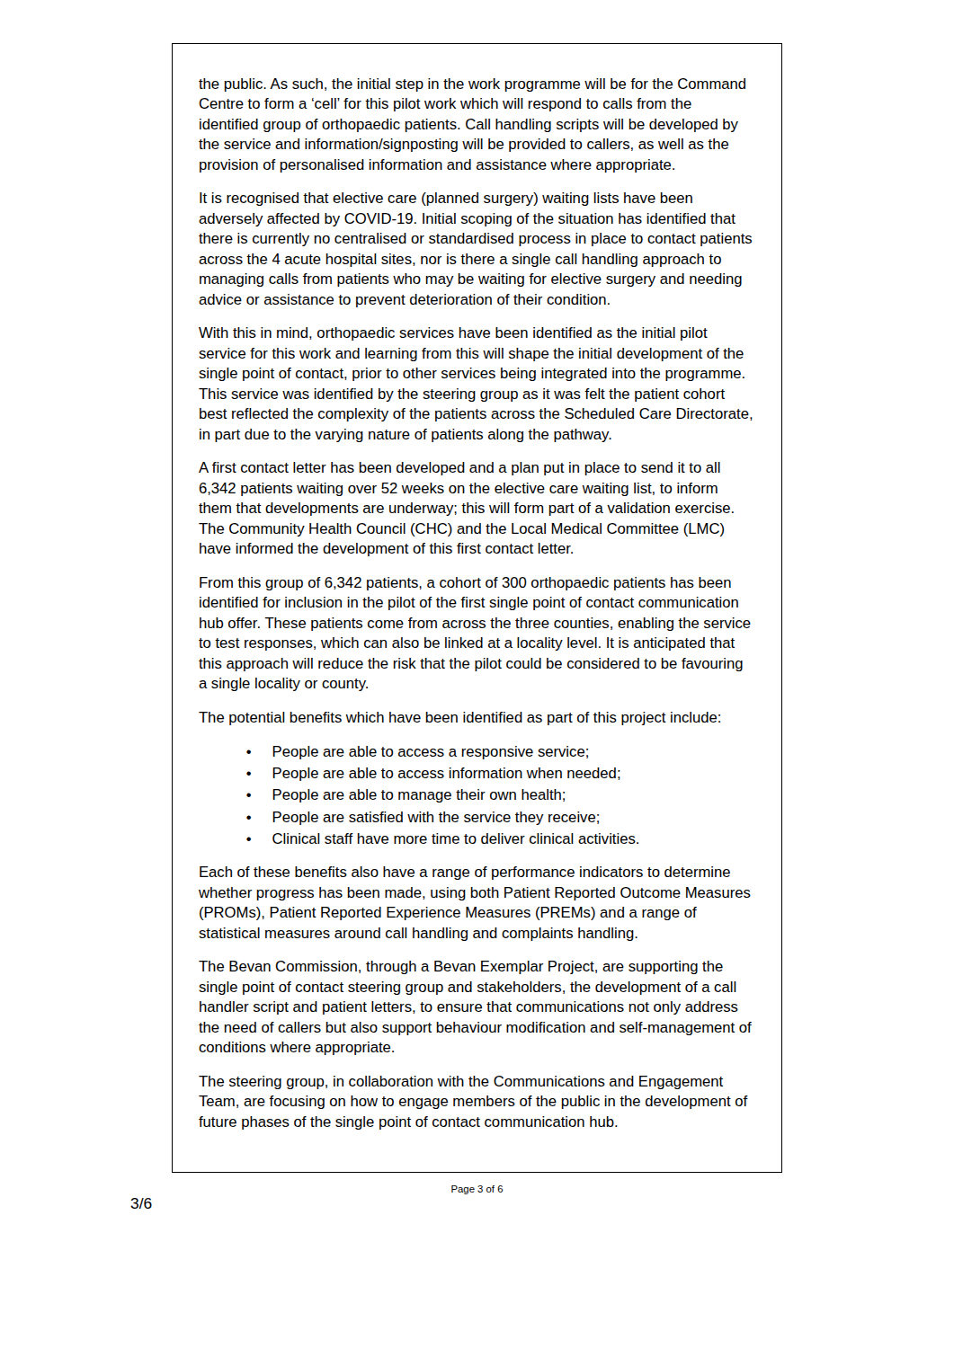the public. As such, the initial step in the work programme will be for the Command Centre to form a ‘cell’ for this pilot work which will respond to calls from the identified group of orthopaedic patients. Call handling scripts will be developed by the service and information/signposting will be provided to callers, as well as the provision of personalised information and assistance where appropriate.
It is recognised that elective care (planned surgery) waiting lists have been adversely affected by COVID-19. Initial scoping of the situation has identified that there is currently no centralised or standardised process in place to contact patients across the 4 acute hospital sites, nor is there a single call handling approach to managing calls from patients who may be waiting for elective surgery and needing advice or assistance to prevent deterioration of their condition.
With this in mind, orthopaedic services have been identified as the initial pilot service for this work and learning from this will shape the initial development of the single point of contact, prior to other services being integrated into the programme. This service was identified by the steering group as it was felt the patient cohort best reflected the complexity of the patients across the Scheduled Care Directorate, in part due to the varying nature of patients along the pathway.
A first contact letter has been developed and a plan put in place to send it to all 6,342 patients waiting over 52 weeks on the elective care waiting list, to inform them that developments are underway; this will form part of a validation exercise. The Community Health Council (CHC) and the Local Medical Committee (LMC) have informed the development of this first contact letter.
From this group of 6,342 patients, a cohort of 300 orthopaedic patients has been identified for inclusion in the pilot of the first single point of contact communication hub offer. These patients come from across the three counties, enabling the service to test responses, which can also be linked at a locality level. It is anticipated that this approach will reduce the risk that the pilot could be considered to be favouring a single locality or county.
The potential benefits which have been identified as part of this project include:
People are able to access a responsive service;
People are able to access information when needed;
People are able to manage their own health;
People are satisfied with the service they receive;
Clinical staff have more time to deliver clinical activities.
Each of these benefits also have a range of performance indicators to determine whether progress has been made, using both Patient Reported Outcome Measures (PROMs), Patient Reported Experience Measures (PREMs) and a range of statistical measures around call handling and complaints handling.
The Bevan Commission, through a Bevan Exemplar Project, are supporting the single point of contact steering group and stakeholders, the development of a call handler script and patient letters, to ensure that communications not only address the need of callers but also support behaviour modification and self-management of conditions where appropriate.
The steering group, in collaboration with the Communications and Engagement Team, are focusing on how to engage members of the public in the development of future phases of the single point of contact communication hub.
Page 3 of 6
3/6